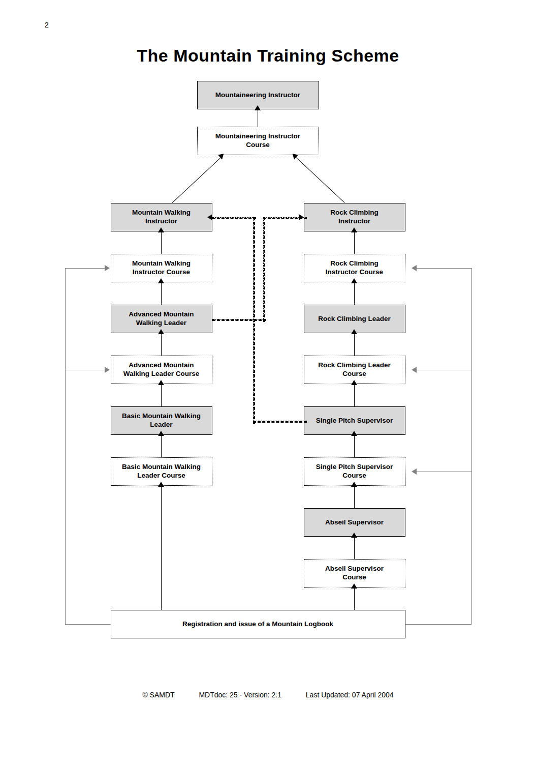2
The Mountain Training Scheme
Mountaineering Instructor
Mountaineering Instructor
Course
Mountain Walking
Instructor
Rock Climbing
Instructor
Mountain Walking
Instructor Course
Rock Climbing
Instructor Course
Advanced Mountain
Walking Leader
Rock Climbing Leader
Advanced Mountain
Walking Leader Course
Rock Climbing Leader
Course
Basic Mountain Walking
Leader
Single Pitch Supervisor
Basic Mountain Walking
Leader Course
Single Pitch Supervisor
Course
Abseil Supervisor
Abseil Supervisor
Course
Registration and issue of a Mountain Logbook
© SAMDT MDTdoc: 25 - Version: 2.1 Last Updated: 07 April 2004